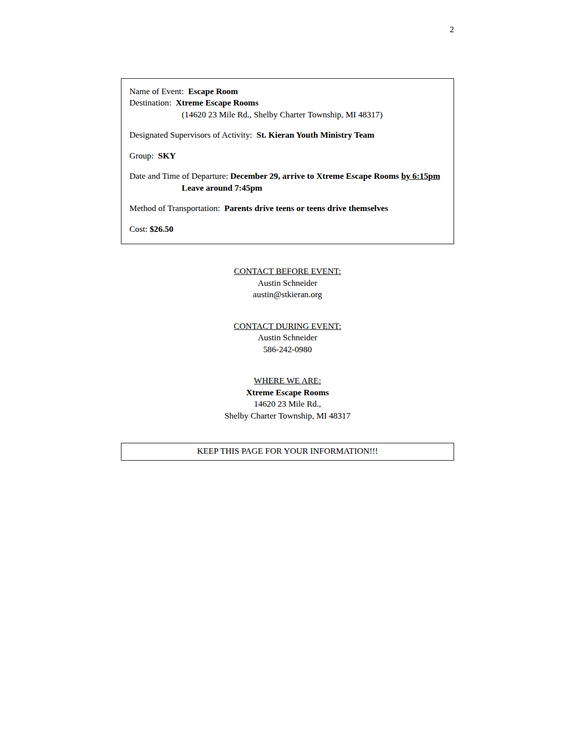2
Name of Event: Escape Room
Destination: Xtreme Escape Rooms (14620 23 Mile Rd., Shelby Charter Township, MI 48317)
Designated Supervisors of Activity: St. Kieran Youth Ministry Team
Group: SKY
Date and Time of Departure: December 29, arrive to Xtreme Escape Rooms by 6:15pm
Leave around 7:45pm
Method of Transportation: Parents drive teens or teens drive themselves
Cost: $26.50
CONTACT BEFORE EVENT:
Austin Schneider
austin@stkieran.org
CONTACT DURING EVENT:
Austin Schneider
586-242-0980
WHERE WE ARE:
Xtreme Escape Rooms
14620 23 Mile Rd.,
Shelby Charter Township, MI 48317
KEEP THIS PAGE FOR YOUR INFORMATION!!!